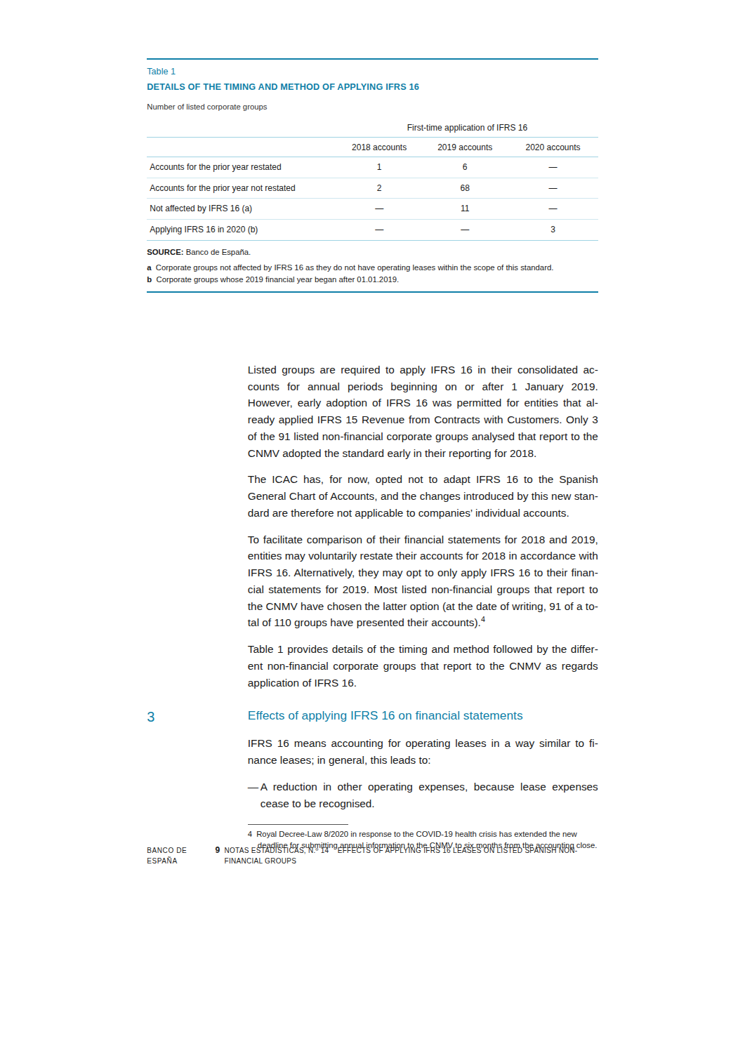Table 1
Details of the timing and method of applying IFRS 16
Number of listed corporate groups
| | First-time application of IFRS 16 |
| --- | --- |
| | 2018 accounts | 2019 accounts | 2020 accounts |
| Accounts for the prior year restated | 1 | 6 | — |
| Accounts for the prior year not restated | 2 | 68 | — |
| Not affected by IFRS 16 (a) | — | 11 | — |
| Applying IFRS 16 in 2020 (b) | — | — | 3 |
SOURCE: Banco de España.
a Corporate groups not affected by IFRS 16 as they do not have operating leases within the scope of this standard.
b Corporate groups whose 2019 financial year began after 01.01.2019.
Listed groups are required to apply IFRS 16 in their consolidated accounts for annual periods beginning on or after 1 January 2019. However, early adoption of IFRS 16 was permitted for entities that already applied IFRS 15 Revenue from Contracts with Customers. Only 3 of the 91 listed non-financial corporate groups analysed that report to the CNMV adopted the standard early in their reporting for 2018.
The ICAC has, for now, opted not to adapt IFRS 16 to the Spanish General Chart of Accounts, and the changes introduced by this new standard are therefore not applicable to companies’ individual accounts.
To facilitate comparison of their financial statements for 2018 and 2019, entities may voluntarily restate their accounts for 2018 in accordance with IFRS 16. Alternatively, they may opt to only apply IFRS 16 to their financial statements for 2019. Most listed non-financial groups that report to the CNMV have chosen the latter option (at the date of writing, 91 of a total of 110 groups have presented their accounts).4
Table 1 provides details of the timing and method followed by the different non-financial corporate groups that report to the CNMV as regards application of IFRS 16.
3 Effects of applying IFRS 16 on financial statements
IFRS 16 means accounting for operating leases in a way similar to finance leases; in general, this leads to:
A reduction in other operating expenses, because lease expenses cease to be recognised.
4 Royal Decree-Law 8/2020 in response to the COVID-19 health crisis has extended the new deadline for submitting annual information to the CNMV to six months from the accounting close.
BANCO DE ESPAÑA 9 NOTAS ESTADÍSTICAS, N.º 14 EFFECTS OF APPLYING IFRS 16 LEASES ON LISTED SPANISH NON-FINANCIAL GROUPS